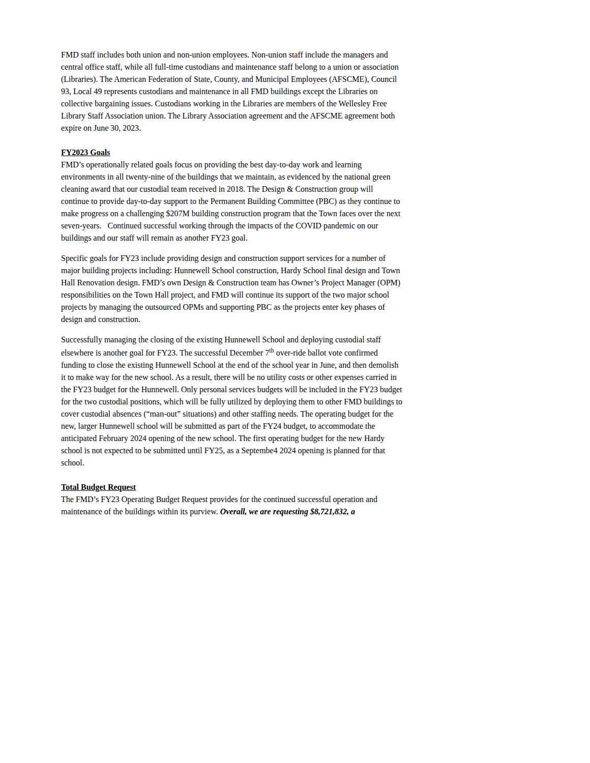FMD staff includes both union and non-union employees. Non-union staff include the managers and central office staff, while all full-time custodians and maintenance staff belong to a union or association (Libraries). The American Federation of State, County, and Municipal Employees (AFSCME), Council 93, Local 49 represents custodians and maintenance in all FMD buildings except the Libraries on collective bargaining issues. Custodians working in the Libraries are members of the Wellesley Free Library Staff Association union. The Library Association agreement and the AFSCME agreement both expire on June 30, 2023.
FY2023 Goals
FMD’s operationally related goals focus on providing the best day-to-day work and learning environments in all twenty-nine of the buildings that we maintain, as evidenced by the national green cleaning award that our custodial team received in 2018. The Design & Construction group will continue to provide day-to-day support to the Permanent Building Committee (PBC) as they continue to make progress on a challenging $207M building construction program that the Town faces over the next seven-years. Continued successful working through the impacts of the COVID pandemic on our buildings and our staff will remain as another FY23 goal.
Specific goals for FY23 include providing design and construction support services for a number of major building projects including: Hunnewell School construction, Hardy School final design and Town Hall Renovation design. FMD’s own Design & Construction team has Owner’s Project Manager (OPM) responsibilities on the Town Hall project, and FMD will continue its support of the two major school projects by managing the outsourced OPMs and supporting PBC as the projects enter key phases of design and construction.
Successfully managing the closing of the existing Hunnewell School and deploying custodial staff elsewhere is another goal for FY23. The successful December 7th over-ride ballot vote confirmed funding to close the existing Hunnewell School at the end of the school year in June, and then demolish it to make way for the new school. As a result, there will be no utility costs or other expenses carried in the FY23 budget for the Hunnewell. Only personal services budgets will be included in the FY23 budget for the two custodial positions, which will be fully utilized by deploying them to other FMD buildings to cover custodial absences (“man-out” situations) and other staffing needs. The operating budget for the new, larger Hunnewell school will be submitted as part of the FY24 budget, to accommodate the anticipated February 2024 opening of the new school. The first operating budget for the new Hardy school is not expected to be submitted until FY25, as a Septembe4 2024 opening is planned for that school.
Total Budget Request
The FMD’s FY23 Operating Budget Request provides for the continued successful operation and maintenance of the buildings within its purview. Overall, we are requesting $8,721,832, a